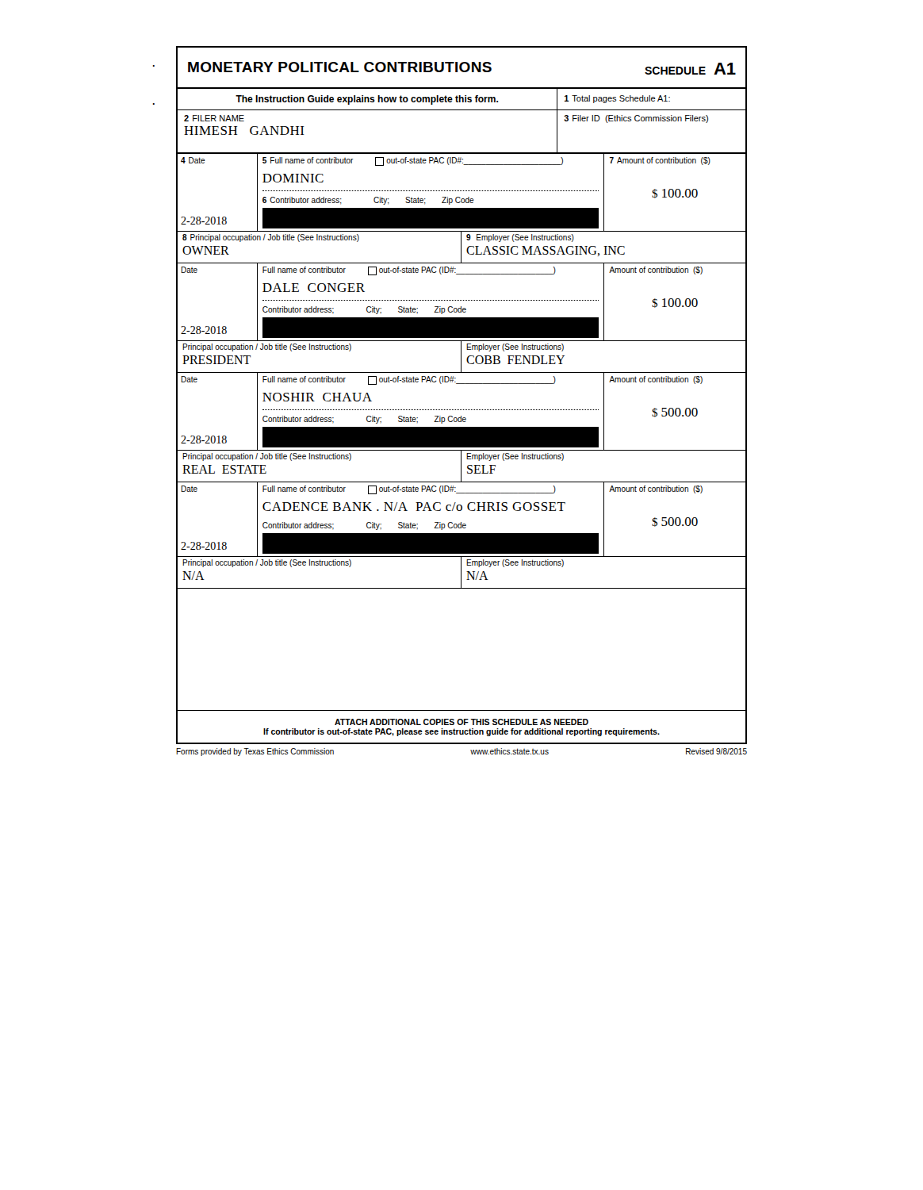.
.
MONETARY POLITICAL CONTRIBUTIONS
SCHEDULE A1
The Instruction Guide explains how to complete this form.
1 Total pages Schedule A1:
2 FILER NAME
HIMESH GANDHI
3 Filer ID (Ethics Commission Filers)
4 Date
2-28-2018
5 Full name of contributor out-of-state PAC (ID#:______________________)
DOMINIC
6 Contributor address; City; State; Zip Code
7 Amount of contribution ($)
$100.00
8 Principal occupation / Job title (See Instructions)
OWNER
9 Employer (See Instructions)
CLASSIC MASSAGING, INC
Date
2-28-2018
Full name of contributor out-of-state PAC (ID#:______________________)
DALE CONGER
Contributor address; City; State; Zip Code
Amount of contribution ($)
$100.00
Principal occupation / Job title (See Instructions)
PRESIDENT
Employer (See Instructions)
COBB FENDLEY
Date
2-28-2018
Full name of contributor out-of-state PAC (ID#:______________________)
NOSHIR CHAUA
Contributor address; City; State; Zip Code
Amount of contribution ($)
$500.00
Principal occupation / Job title (See Instructions)
REAL ESTATE
Employer (See Instructions)
SELF
Date
2-28-2018
Full name of contributor out-of-state PAC (ID#:______________________)
CADENCE BANK . N/A PAC c/o CHRIS GOSSET
Contributor address; City; State; Zip Code
Amount of contribution ($)
$500.00
Principal occupation / Job title (See Instructions)
N/A
Employer (See Instructions)
N/A
ATTACH ADDITIONAL COPIES OF THIS SCHEDULE AS NEEDED
If contributor is out-of-state PAC, please see instruction guide for additional reporting requirements.
Forms provided by Texas Ethics Commission
www.ethics.state.tx.us
Revised 9/8/2015